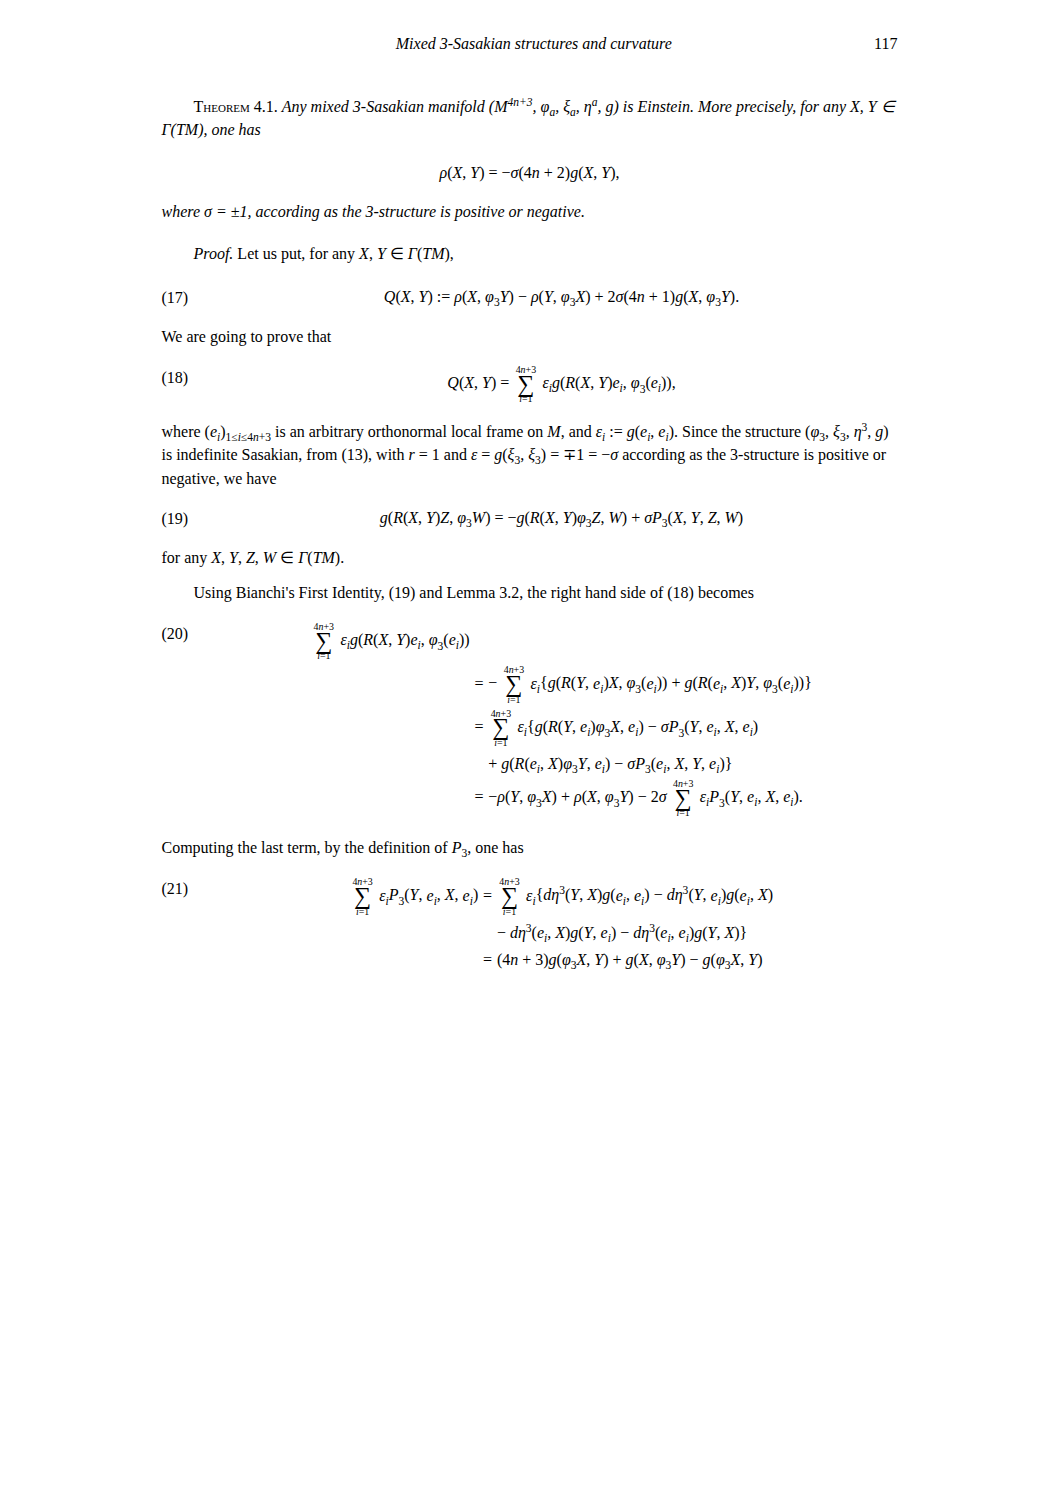Mixed 3-Sasakian structures and curvature 117
Theorem 4.1. Any mixed 3-Sasakian manifold (M4n+3, φa, ξa, ηa, g) is Einstein. More precisely, for any X, Y ∈ Γ(TM), one has
ρ(X, Y) = −σ(4n + 2)g(X, Y),
where σ = ±1, according as the 3-structure is positive or negative.
Proof. Let us put, for any X, Y ∈ Γ(TM),
(17) Q(X, Y) := ρ(X, φ3Y) − ρ(Y, φ3X) + 2σ(4n + 1)g(X, φ3Y).
We are going to prove that
(18) Q(X, Y) = 4n+3 ∑ i=1 εi g(R(X, Y)ei, φ3(ei)),
where (ei)1≤i≤4n+3 is an arbitrary orthonormal local frame on M, and εi := g(ei, ei). Since the structure (φ3, ξ3, η3, g) is indefinite Sasakian, from (13), with r = 1 and ε = g(ξ3, ξ3) = ∓1 = −σ according as the 3-structure is positive or negative, we have
(19) g(R(X, Y)Z, φ3W) = −g(R(X, Y)φ3Z, W) + σP3(X, Y, Z, W)
for any X, Y, Z, W ∈ Γ(TM).
Using Bianchi's First Identity, (19) and Lemma 3.2, the right hand side of (18) becomes
(20)
4n+3 ∑ i=1 εi g(R(X, Y)ei, φ3(ei))
=
− 4n+3 ∑ i=1 εi{g(R(Y, ei)X, φ3(ei)) + g(R(ei, X)Y, φ3(ei))}
=
4n+3 ∑ i=1 εi{g(R(Y, ei)φ3X, ei) − σP3(Y, ei, X, ei)
+ g(R(ei, X)φ3Y, ei) − σP3(ei, X, Y, ei)}
=
−ρ(Y, φ3X) + ρ(X, φ3Y) − 2σ 4n+3 ∑ i=1 εi P3(Y, ei, X, ei).
Computing the last term, by the definition of P3, one has
(21)
4n+3 ∑ i=1 εi P3(Y, ei, X, ei)
=
4n+3 ∑ i=1 εi{dη3(Y, X)g(ei, ei) − dη3(Y, ei)g(ei, X)
− dη3(ei, X)g(Y, ei) − dη3(ei, ei)g(Y, X)}
=
(4n + 3)g(φ3X, Y) + g(X, φ3Y) − g(φ3X, Y)